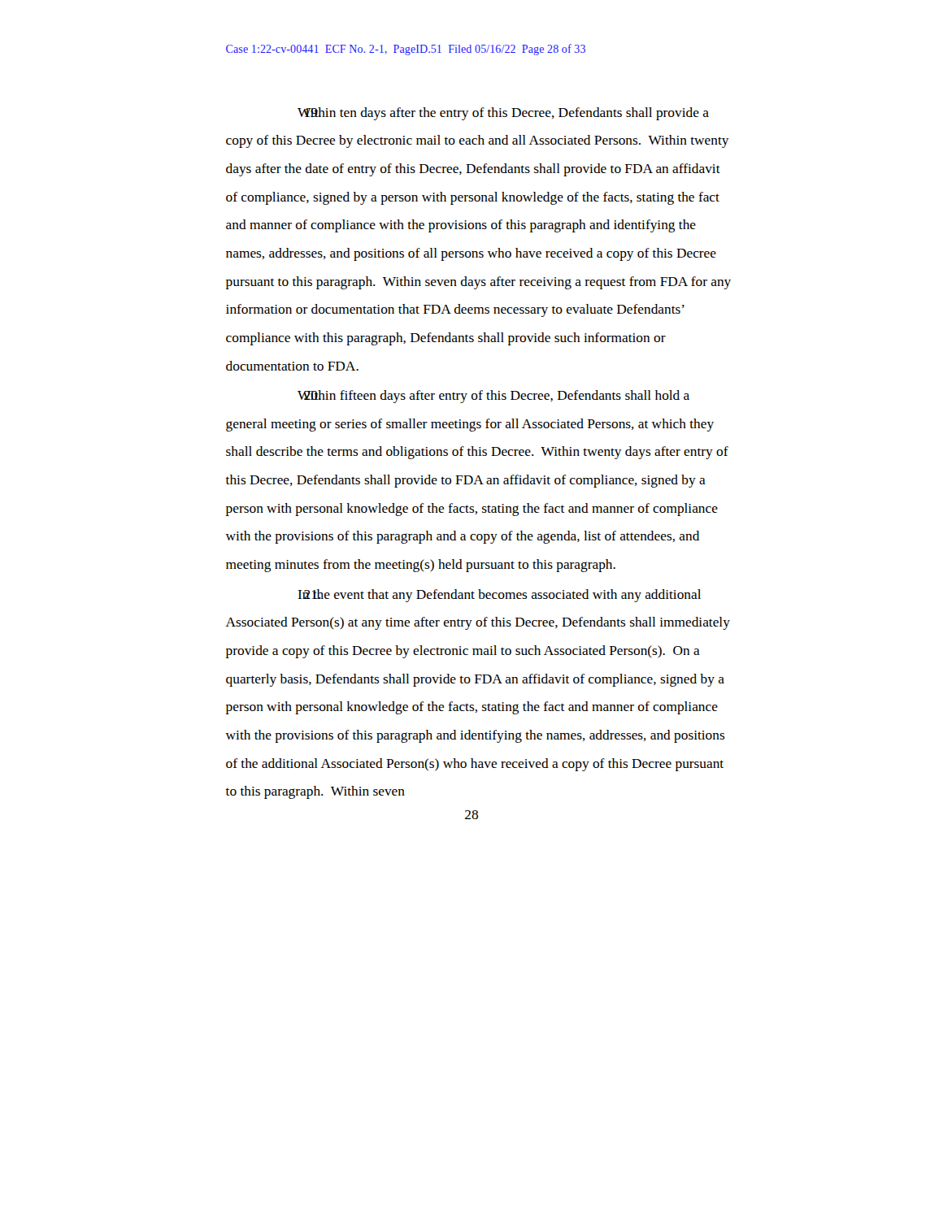Case 1:22-cv-00441 ECF No. 2-1, PageID.51 Filed 05/16/22 Page 28 of 33
19. Within ten days after the entry of this Decree, Defendants shall provide a copy of this Decree by electronic mail to each and all Associated Persons. Within twenty days after the date of entry of this Decree, Defendants shall provide to FDA an affidavit of compliance, signed by a person with personal knowledge of the facts, stating the fact and manner of compliance with the provisions of this paragraph and identifying the names, addresses, and positions of all persons who have received a copy of this Decree pursuant to this paragraph. Within seven days after receiving a request from FDA for any information or documentation that FDA deems necessary to evaluate Defendants’ compliance with this paragraph, Defendants shall provide such information or documentation to FDA.
20. Within fifteen days after entry of this Decree, Defendants shall hold a general meeting or series of smaller meetings for all Associated Persons, at which they shall describe the terms and obligations of this Decree. Within twenty days after entry of this Decree, Defendants shall provide to FDA an affidavit of compliance, signed by a person with personal knowledge of the facts, stating the fact and manner of compliance with the provisions of this paragraph and a copy of the agenda, list of attendees, and meeting minutes from the meeting(s) held pursuant to this paragraph.
21. In the event that any Defendant becomes associated with any additional Associated Person(s) at any time after entry of this Decree, Defendants shall immediately provide a copy of this Decree by electronic mail to such Associated Person(s). On a quarterly basis, Defendants shall provide to FDA an affidavit of compliance, signed by a person with personal knowledge of the facts, stating the fact and manner of compliance with the provisions of this paragraph and identifying the names, addresses, and positions of the additional Associated Person(s) who have received a copy of this Decree pursuant to this paragraph. Within seven
28